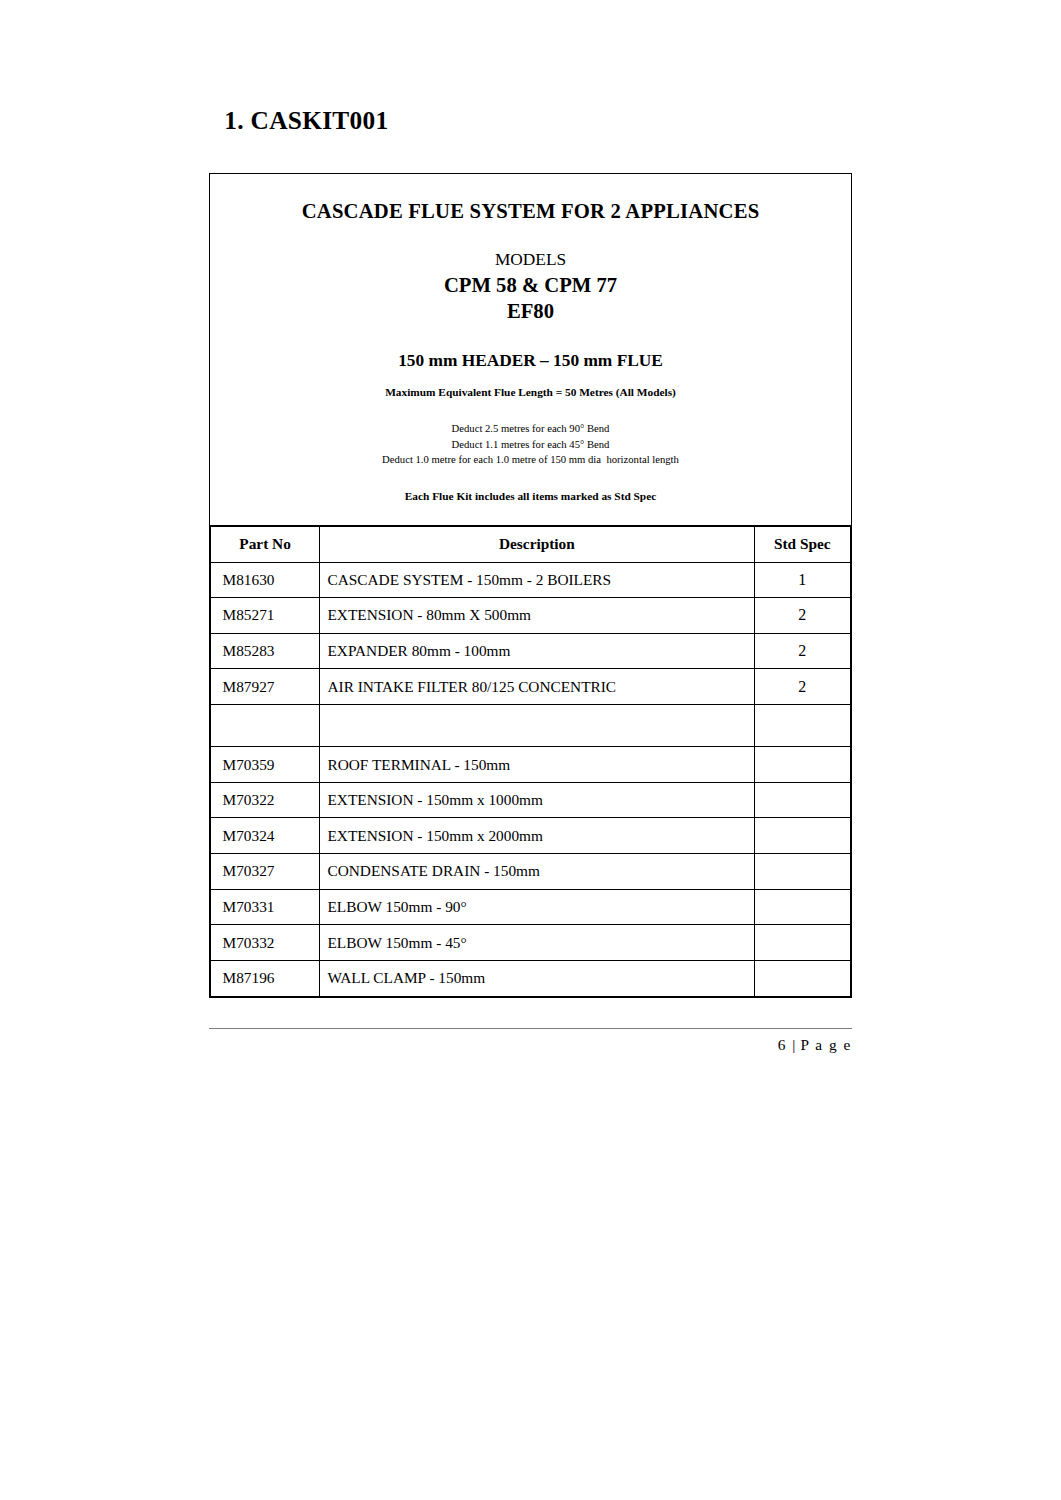1. CASKIT001
CASCADE FLUE SYSTEM FOR 2 APPLIANCES
MODELS
CPM 58 & CPM 77
EF80
150 mm HEADER – 150 mm FLUE
Maximum Equivalent Flue Length = 50 Metres (All Models)
Deduct 2.5 metres for each 90° Bend
Deduct 1.1 metres for each 45° Bend
Deduct 1.0 metre for each 1.0 metre of 150 mm dia horizontal length
Each Flue Kit includes all items marked as Std Spec
| Part No | Description | Std Spec |
| --- | --- | --- |
| M81630 | CASCADE SYSTEM - 150mm - 2 BOILERS | 1 |
| M85271 | EXTENSION - 80mm X 500mm | 2 |
| M85283 | EXPANDER 80mm - 100mm | 2 |
| M87927 | AIR INTAKE FILTER 80/125 CONCENTRIC | 2 |
| M70359 | ROOF TERMINAL - 150mm | |
| M70322 | EXTENSION - 150mm x 1000mm | |
| M70324 | EXTENSION - 150mm x 2000mm | |
| M70327 | CONDENSATE DRAIN - 150mm | |
| M70331 | ELBOW 150mm - 90° | |
| M70332 | ELBOW 150mm - 45° | |
| M87196 | WALL CLAMP - 150mm | |
6 | P a g e